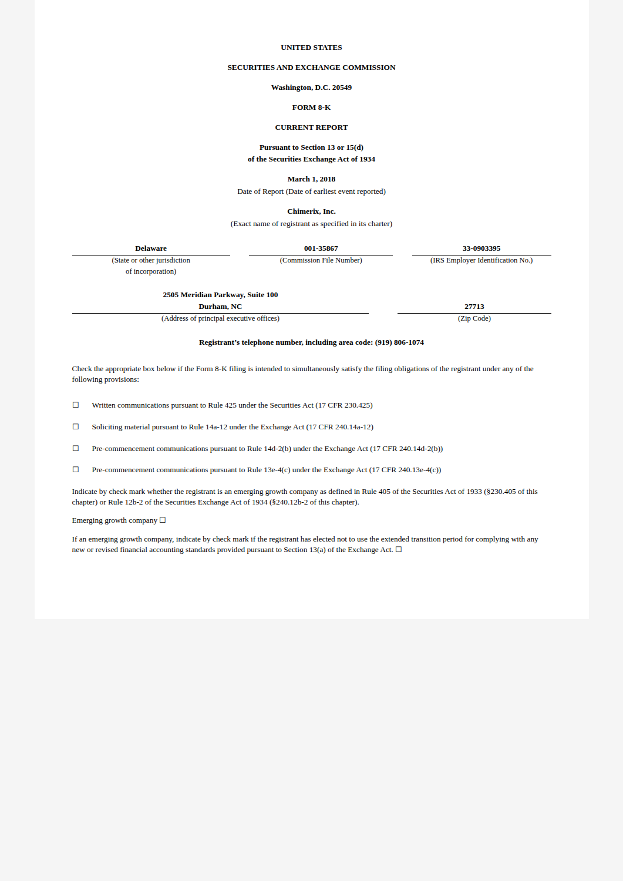UNITED STATES
SECURITIES AND EXCHANGE COMMISSION
Washington, D.C. 20549
FORM 8-K
CURRENT REPORT
Pursuant to Section 13 or 15(d)
of the Securities Exchange Act of 1934
March 1, 2018
Date of Report (Date of earliest event reported)
Chimerix, Inc.
(Exact name of registrant as specified in its charter)
| Delaware | | 001-35867 | | 33-0903395 |
| (State or other jurisdiction | | (Commission File Number) | | (IRS Employer Identification No.) |
| of incorporation) | | | | |
| 2505 Meridian Parkway, Suite 100 | | |
| Durham, NC | | 27713 |
| (Address of principal executive offices) | | (Zip Code) |
Registrant’s telephone number, including area code: (919) 806-1074
Check the appropriate box below if the Form 8-K filing is intended to simultaneously satisfy the filing obligations of the registrant under any of the following provisions:
| ☐ | Written communications pursuant to Rule 425 under the Securities Act (17 CFR 230.425) |
| ☐ | Soliciting material pursuant to Rule 14a-12 under the Exchange Act (17 CFR 240.14a-12) |
| ☐ | Pre-commencement communications pursuant to Rule 14d-2(b) under the Exchange Act (17 CFR 240.14d-2(b)) |
| ☐ | Pre-commencement communications pursuant to Rule 13e-4(c) under the Exchange Act (17 CFR 240.13e-4(c)) |
Indicate by check mark whether the registrant is an emerging growth company as defined in Rule 405 of the Securities Act of 1933 (§230.405 of this chapter) or Rule 12b-2 of the Securities Exchange Act of 1934 (§240.12b-2 of this chapter).
Emerging growth company ☐
If an emerging growth company, indicate by check mark if the registrant has elected not to use the extended transition period for complying with any new or revised financial accounting standards provided pursuant to Section 13(a) of the Exchange Act. ☐